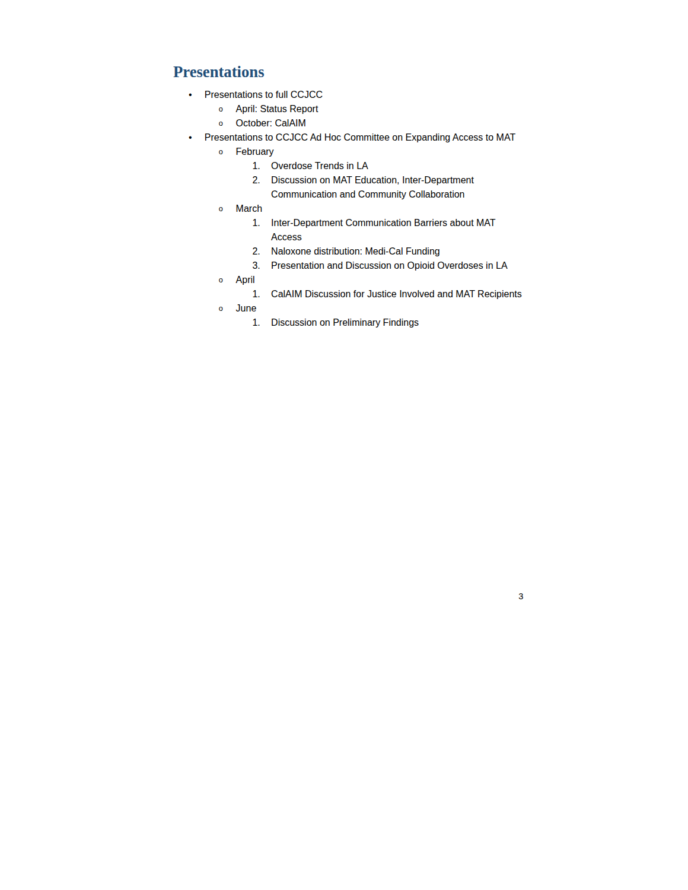Presentations
Presentations to full CCJCC
April: Status Report
October: CalAIM
Presentations to CCJCC Ad Hoc Committee on Expanding Access to MAT
February
Overdose Trends in LA
Discussion on MAT Education, Inter-Department Communication and Community Collaboration
March
Inter-Department Communication Barriers about MAT Access
Naloxone distribution: Medi-Cal Funding
Presentation and Discussion on Opioid Overdoses in LA
April
CalAIM Discussion for Justice Involved and MAT Recipients
June
Discussion on Preliminary Findings
3